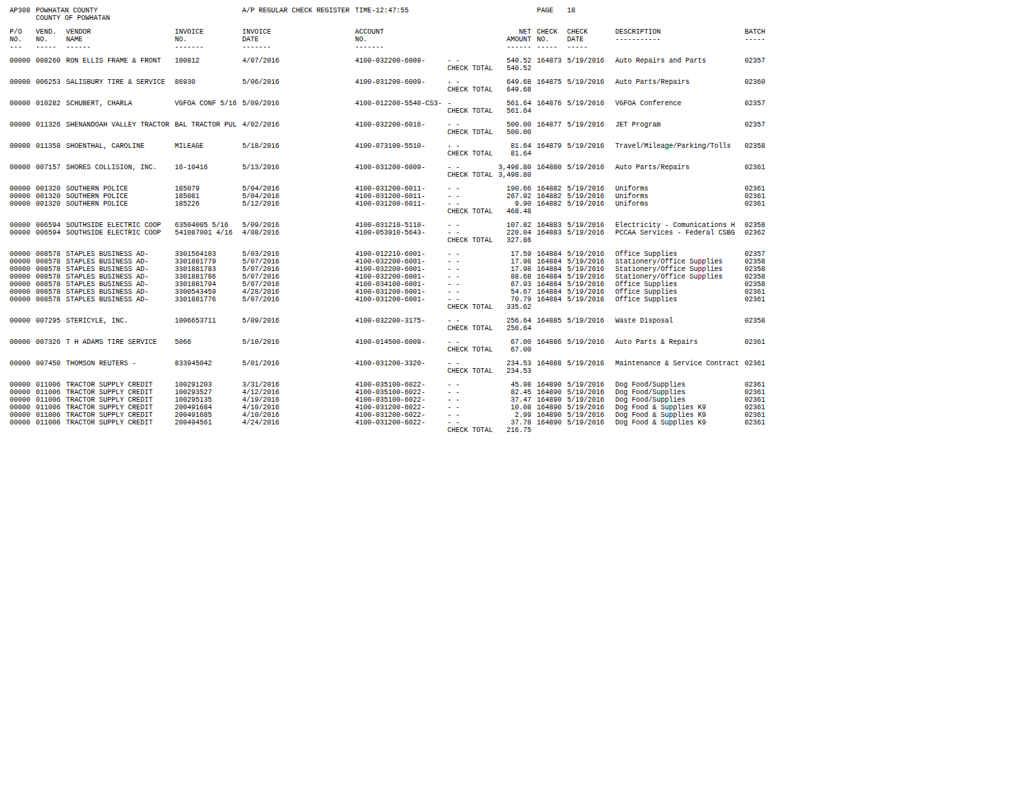| AP308 | POWHATAN COUNTY | A/P REGULAR CHECK REGISTER | TIME-12:47:55 | | | PAGE | 18 | | | | |
| | COUNTY OF POWHATAN | | | | | | | | | | |
| P/O | VEND. | VENDOR | INVOICE | INVOICE | ACCOUNT | | NET | CHECK | CHECK | | DESCRIPTION | BATCH |
| NO. | NO. | NAME | NO. | DATE | NO. | | AMOUNT | NO. | DATE | | ----------- | ----- |
| --- | ----- | ------ | ------- | ------- | ------- | | ------ | ----- | ----- | | | |
| 00000 | 008260 | RON ELLIS FRAME & FRONT | 100812 | 4/07/2016 | 4100-032200-6009- | - - | 540.52 | 164873 | 5/19/2016 | | Auto Repairs and Parts | 02357 |
| | | | | | | CHECK TOTAL | 540.52 | | | | | |
| 00000 | 006253 | SALISBURY TIRE & SERVICE | 86930 | 5/06/2016 | 4100-031200-6009- | - - | 649.68 | 164875 | 5/19/2016 | | Auto Parts/Repairs | 02360 |
| | | | | | | CHECK TOTAL | 649.68 | | | | | |
| 00000 | 010282 | SCHUBERT, CHARLA | VGFOA CONF 5/16 | 5/09/2016 | 4100-012200-5540-CS3- | - | 561.64 | 164876 | 5/19/2016 | | VGFOA Conference | 02357 |
| | | | | | | CHECK TOTAL | 561.64 | | | | | |
| 00000 | 011326 | SHENANDOAH VALLEY TRACTOR | BAL TRACTOR PUL | 4/02/2016 | 4100-032200-6016- | - - | 500.00 | 164877 | 5/19/2016 | | JET Program | 02357 |
| | | | | | | CHECK TOTAL | 500.00 | | | | | |
| 00000 | 011358 | SHOENTHAL, CAROLINE | MILEAGE | 5/18/2016 | 4100-073100-5510- | - - | 81.64 | 164879 | 5/19/2016 | | Travel/Mileage/Parking/Tolls | 02358 |
| | | | | | | CHECK TOTAL | 81.64 | | | | | |
| 00000 | 007157 | SHORES COLLISION, INC. | 16-10416 | 5/13/2016 | 4100-031200-6009- | - - | 3,498.80 | 164880 | 5/19/2016 | | Auto Parts/Repairs | 02361 |
| | | | | | | CHECK TOTAL | 3,498.80 | | | | | |
| 00000 | 001320 | SOUTHERN POLICE | 185079 | 5/04/2016 | 4100-031200-6011- | - - | 190.66 | 164882 | 5/19/2016 | | Uniforms | 02361 |
| 00000 | 001320 | SOUTHERN POLICE | 185081 | 5/04/2016 | 4100-031200-6011- | - - | 267.92 | 164882 | 5/19/2016 | | Uniforms | 02361 |
| 00000 | 001320 | SOUTHERN POLICE | 185226 | 5/12/2016 | 4100-031200-6011- | - - | 9.90 | 164882 | 5/19/2016 | | Uniforms | 02361 |
| | | | | | | CHECK TOTAL | 468.48 | | | | | |
| 00000 | 006594 | SOUTHSIDE ELECTRIC COOP | 63504005 5/16 | 5/09/2016 | 4100-031210-5110- | - - | 107.82 | 164883 | 5/19/2016 | | Electricity - Comunications H | 02358 |
| 00000 | 006594 | SOUTHSIDE ELECTRIC COOP | 541087001 4/16 | 4/08/2016 | 4100-053910-5643- | - - | 220.04 | 164883 | 5/19/2016 | | PCCAA Services - Federal CSBG | 02362 |
| | | | | | | CHECK TOTAL | 327.86 | | | | | |
| 00000 | 008578 | STAPLES BUSINESS AD- | 3301564103 | 5/03/2016 | 4100-012210-6001- | - - | 17.59 | 164884 | 5/19/2016 | | Office Supplies | 02357 |
| 00000 | 008578 | STAPLES BUSINESS AD- | 3301881779 | 5/07/2016 | 4100-032200-6001- | - - | 17.98 | 164884 | 5/19/2016 | | Stationery/Office Supplies | 02358 |
| 00000 | 008578 | STAPLES BUSINESS AD- | 3301881783 | 5/07/2016 | 4100-032200-6001- | - - | 17.98 | 164884 | 5/19/2016 | | Stationery/Office Supplies | 02358 |
| 00000 | 008578 | STAPLES BUSINESS AD- | 3301881786 | 5/07/2016 | 4100-032200-6001- | - - | 88.68 | 164884 | 5/19/2016 | | Stationery/Office Supplies | 02358 |
| 00000 | 008578 | STAPLES BUSINESS AD- | 3301881794 | 5/07/2016 | 4100-034100-6001- | - - | 67.93 | 164884 | 5/19/2016 | | Office Supplies | 02358 |
| 00000 | 008578 | STAPLES BUSINESS AD- | 3300543459 | 4/28/2016 | 4100-031200-6001- | - - | 54.67 | 164884 | 5/19/2016 | | Office Supplies | 02361 |
| 00000 | 008578 | STAPLES BUSINESS AD- | 3301881776 | 5/07/2016 | 4100-031200-6001- | - - | 70.79 | 164884 | 5/19/2016 | | Office Supplies | 02361 |
| | | | | | | CHECK TOTAL | 335.62 | | | | | |
| 00000 | 007295 | STERICYLE, INC. | 1006653711 | 5/09/2016 | 4100-032200-3175- | - - | 256.64 | 164885 | 5/19/2016 | | Waste Disposal | 02358 |
| | | | | | | CHECK TOTAL | 256.64 | | | | | |
| 00000 | 007326 | T H ADAMS TIRE SERVICE | 5066 | 5/10/2016 | 4100-014500-6009- | - - | 67.00 | 164886 | 5/19/2016 | | Auto Parts & Repairs | 02361 |
| | | | | | | CHECK TOTAL | 67.00 | | | | | |
| 00000 | 007450 | THOMSON REUTERS - | 833945042 | 5/01/2016 | 4100-031200-3320- | - - | 234.53 | 164888 | 5/19/2016 | | Maintenance & Service Contract | 02361 |
| | | | | | | CHECK TOTAL | 234.53 | | | | | |
| 00000 | 011006 | TRACTOR SUPPLY CREDIT | 100291203 | 3/31/2016 | 4100-035100-6022- | - - | 45.98 | 164890 | 5/19/2016 | | Dog Food/Supplies | 02361 |
| 00000 | 011006 | TRACTOR SUPPLY CREDIT | 100293527 | 4/12/2016 | 4100-035100-6022- | - - | 82.45 | 164890 | 5/19/2016 | | Dog Food/Supplies | 02361 |
| 00000 | 011006 | TRACTOR SUPPLY CREDIT | 100295135 | 4/19/2016 | 4100-035100-6022- | - - | 37.47 | 164890 | 5/19/2016 | | Dog Food/Supplies | 02361 |
| 00000 | 011006 | TRACTOR SUPPLY CREDIT | 200491684 | 4/10/2016 | 4100-031200-6022- | - - | 10.08 | 164890 | 5/19/2016 | | Dog Food & Supplies K9 | 02361 |
| 00000 | 011006 | TRACTOR SUPPLY CREDIT | 200491685 | 4/10/2016 | 4100-031200-6022- | - - | 2.99 | 164890 | 5/19/2016 | | Dog Food & Supplies K9 | 02361 |
| 00000 | 011006 | TRACTOR SUPPLY CREDIT | 200494561 | 4/24/2016 | 4100-031200-6022- | - - | 37.78 | 164890 | 5/19/2016 | | Dog Food & Supplies K9 | 02361 |
| | | | | | | CHECK TOTAL | 216.75 | | | | | |